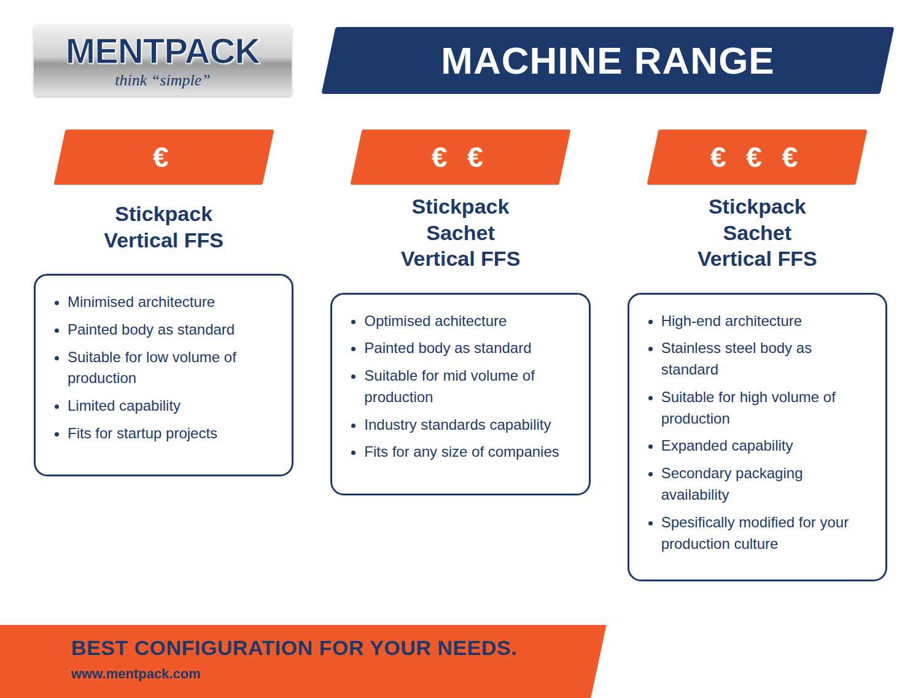MENTPACK
think “simple”
MACHINE RANGE
€
Stickpack
Vertical FFS
Minimised architecture
Painted body as standard
Suitable for low volume of production
Limited capability
Fits for startup projects
€ €
Stickpack
Sachet
Vertical FFS
Optimised achitecture
Painted body as standard
Suitable for mid volume of production
Industry standards capability
Fits for any size of companies
€ € €
Stickpack
Sachet
Vertical FFS
High-end architecture
Stainless steel body as standard
Suitable for high volume of production
Expanded capability
Secondary packaging availability
Spesifically modified for your production culture
BEST CONFIGURATION FOR YOUR NEEDS.
www.mentpack.com